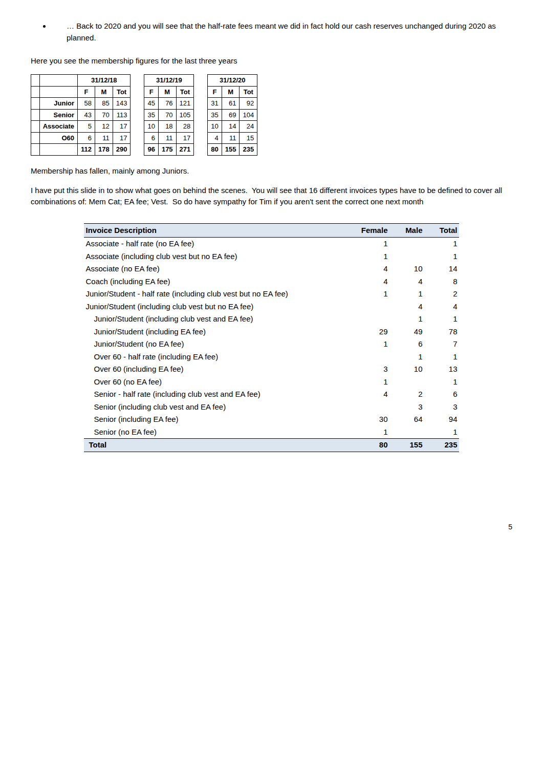… Back to 2020 and you will see that the half-rate fees meant we did in fact hold our cash reserves unchanged during 2020 as planned.
Here you see the membership figures for the last three years
| | | 31/12/18 | | 31/12/19 | | 31/12/20 |
| | | F | M | Tot | | F | M | Tot | | F | M | Tot |
| | Junior | 58 | 85 | 143 | | 45 | 76 | 121 | | 31 | 61 | 92 |
| | Senior | 43 | 70 | 113 | | 35 | 70 | 105 | | 35 | 69 | 104 |
| | Associate | 5 | 12 | 17 | | 10 | 18 | 28 | | 10 | 14 | 24 |
| | O60 | 6 | 11 | 17 | | 6 | 11 | 17 | | 4 | 11 | 15 |
| | | 112 | 178 | 290 | | 96 | 175 | 271 | | 80 | 155 | 235 |
Membership has fallen, mainly among Juniors.
I have put this slide in to show what goes on behind the scenes. You will see that 16 different invoices types have to be defined to cover all combinations of: Mem Cat; EA fee; Vest. So do have sympathy for Tim if you aren't sent the correct one next month
| Invoice Description | Female | Male | Total |
| --- | --- | --- | --- |
| Associate - half rate (no EA fee) | 1 | | 1 |
| Associate (including club vest but no EA fee) | 1 | | 1 |
| Associate (no EA fee) | 4 | 10 | 14 |
| Coach (including EA fee) | 4 | 4 | 8 |
| Junior/Student - half rate (including club vest but no EA fee) | 1 | 1 | 2 |
| Junior/Student (including club vest but no EA fee) | | 4 | 4 |
| Junior/Student (including club vest and EA fee) | | 1 | 1 |
| Junior/Student (including EA fee) | 29 | 49 | 78 |
| Junior/Student (no EA fee) | 1 | 6 | 7 |
| Over 60 - half rate (including EA fee) | | 1 | 1 |
| Over 60 (including EA fee) | 3 | 10 | 13 |
| Over 60 (no EA fee) | 1 | | 1 |
| Senior - half rate (including club vest and EA fee) | 4 | 2 | 6 |
| Senior (including club vest and EA fee) | | 3 | 3 |
| Senior (including EA fee) | 30 | 64 | 94 |
| Senior (no EA fee) | 1 | | 1 |
| Total | 80 | 155 | 235 |
5